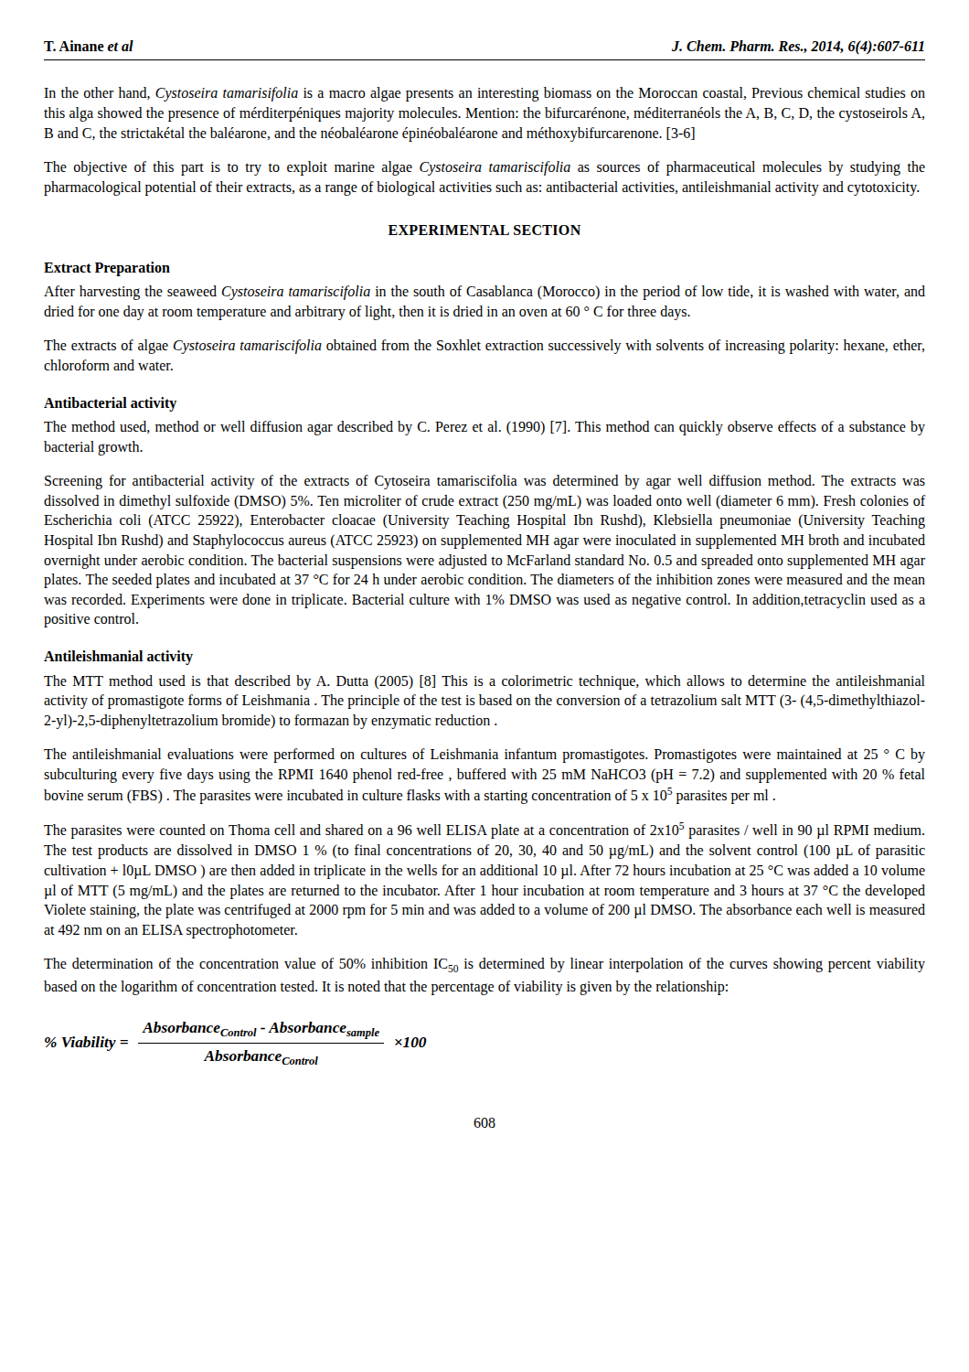T. Ainane et al
J. Chem. Pharm. Res., 2014, 6(4):607-611
In the other hand, Cystoseira tamarisifolia is a macro algae presents an interesting biomass on the Moroccan coastal, Previous chemical studies on this alga showed the presence of mérditerpéniques majority molecules. Mention: the bifurcarénone, méditerranéols the A, B, C, D, the cystoseirols A, B and C, the strictakétal the baléarone, and the néobaléarone épinéobaléarone and méthoxybifurcarenone. [3-6]
The objective of this part is to try to exploit marine algae Cystoseira tamariscifolia as sources of pharmaceutical molecules by studying the pharmacological potential of their extracts, as a range of biological activities such as: antibacterial activities, antileishmanial activity and cytotoxicity.
EXPERIMENTAL SECTION
Extract Preparation
After harvesting the seaweed Cystoseira tamariscifolia in the south of Casablanca (Morocco) in the period of low tide, it is washed with water, and dried for one day at room temperature and arbitrary of light, then it is dried in an oven at 60 ° C for three days.
The extracts of algae Cystoseira tamariscifolia obtained from the Soxhlet extraction successively with solvents of increasing polarity: hexane, ether, chloroform and water.
Antibacterial activity
The method used, method or well diffusion agar described by C. Perez et al. (1990) [7]. This method can quickly observe effects of a substance by bacterial growth.
Screening for antibacterial activity of the extracts of Cytoseira tamariscifolia was determined by agar well diffusion method. The extracts was dissolved in dimethyl sulfoxide (DMSO) 5%. Ten microliter of crude extract (250 mg/mL) was loaded onto well (diameter 6 mm). Fresh colonies of Escherichia coli (ATCC 25922), Enterobacter cloacae (University Teaching Hospital Ibn Rushd), Klebsiella pneumoniae (University Teaching Hospital Ibn Rushd) and Staphylococcus aureus (ATCC 25923) on supplemented MH agar were inoculated in supplemented MH broth and incubated overnight under aerobic condition. The bacterial suspensions were adjusted to McFarland standard No. 0.5 and spreaded onto supplemented MH agar plates. The seeded plates and incubated at 37 °C for 24 h under aerobic condition. The diameters of the inhibition zones were measured and the mean was recorded. Experiments were done in triplicate. Bacterial culture with 1% DMSO was used as negative control. In addition,tetracyclin used as a positive control.
Antileishmanial activity
The MTT method used is that described by A. Dutta (2005) [8] This is a colorimetric technique, which allows to determine the antileishmanial activity of promastigote forms of Leishmania . The principle of the test is based on the conversion of a tetrazolium salt MTT (3- (4,5-dimethylthiazol-2-yl)-2,5-diphenyltetrazolium bromide) to formazan by enzymatic reduction .
The antileishmanial evaluations were performed on cultures of Leishmania infantum promastigotes. Promastigotes were maintained at 25 ° C by subculturing every five days using the RPMI 1640 phenol red-free , buffered with 25 mM NaHCO3 (pH = 7.2) and supplemented with 20 % fetal bovine serum (FBS) . The parasites were incubated in culture flasks with a starting concentration of 5 x 105 parasites per ml .
The parasites were counted on Thoma cell and shared on a 96 well ELISA plate at a concentration of 2x105 parasites / well in 90 µl RPMI medium. The test products are dissolved in DMSO 1 % (to final concentrations of 20, 30, 40 and 50 µg/mL) and the solvent control (100 µL of parasitic cultivation + l0µL DMSO ) are then added in triplicate in the wells for an additional 10 µl. After 72 hours incubation at 25 °C was added a 10 volume µl of MTT (5 mg/mL) and the plates are returned to the incubator. After 1 hour incubation at room temperature and 3 hours at 37 °C the developed Violete staining, the plate was centrifuged at 2000 rpm for 5 min and was added to a volume of 200 µl DMSO. The absorbance each well is measured at 492 nm on an ELISA spectrophotometer.
The determination of the concentration value of 50% inhibition IC50 is determined by linear interpolation of the curves showing percent viability based on the logarithm of concentration tested. It is noted that the percentage of viability is given by the relationship:
% Viability = AbsorbanceControl - Absorbancesample AbsorbanceControl ×100
608